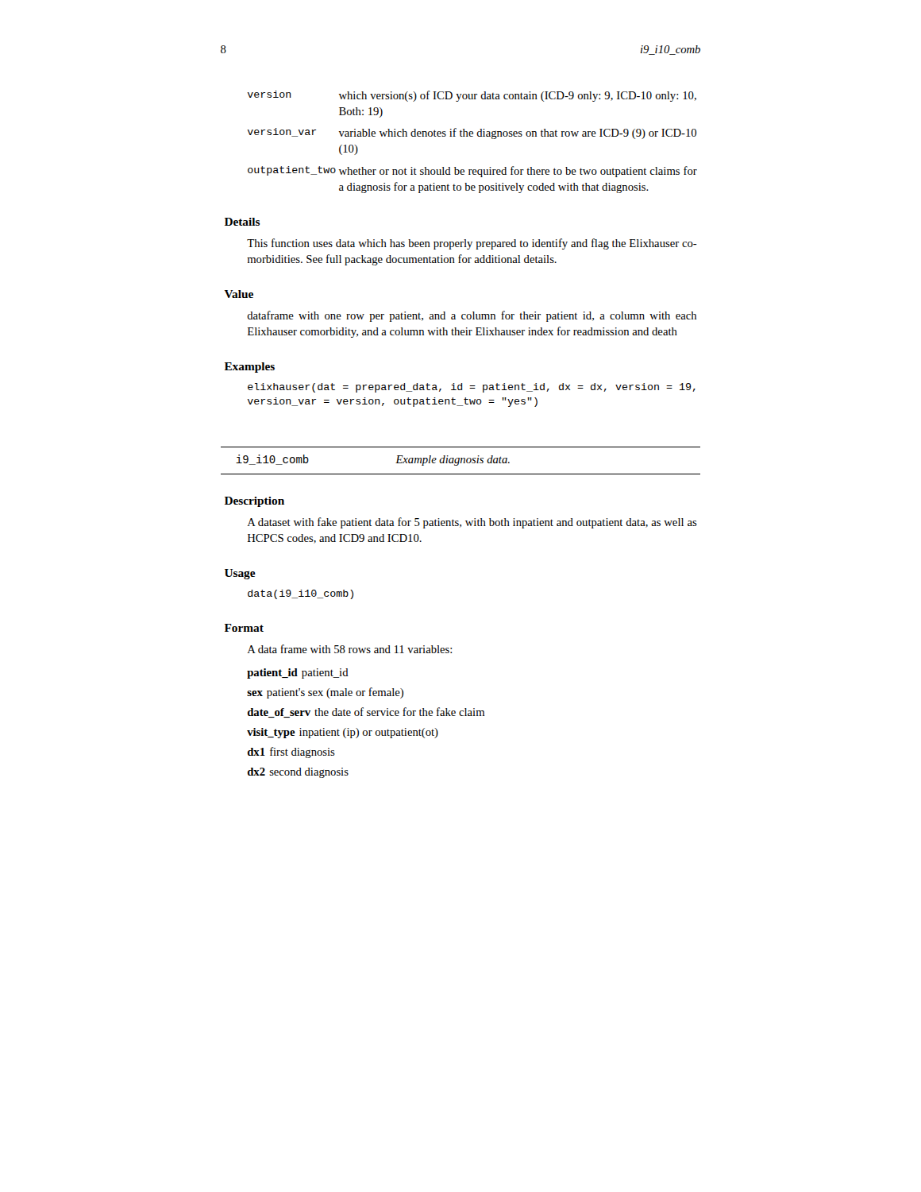8 i9_i10_comb
version
which version(s) of ICD your data contain (ICD-9 only: 9, ICD-10 only: 10, Both: 19)
version_var
variable which denotes if the diagnoses on that row are ICD-9 (9) or ICD-10 (10)
outpatient_two
whether or not it should be required for there to be two outpatient claims for a diagnosis for a patient to be positively coded with that diagnosis.
Details
This function uses data which has been properly prepared to identify and flag the Elixhauser co-morbidities. See full package documentation for additional details.
Value
dataframe with one row per patient, and a column for their patient id, a column with each Elixhauser comorbidity, and a column with their Elixhauser index for readmission and death
Examples
elixhauser(dat = prepared_data, id = patient_id, dx = dx, version = 19,
version_var = version, outpatient_two = "yes")
i9_i10_comb Example diagnosis data.
Description
A dataset with fake patient data for 5 patients, with both inpatient and outpatient data, as well as HCPCS codes, and ICD9 and ICD10.
Usage
data(i9_i10_comb)
Format
A data frame with 58 rows and 11 variables:
patient_id
patient_id
sex
patient's sex (male or female)
date_of_serv
the date of service for the fake claim
visit_type
inpatient (ip) or outpatient(ot)
dx1
first diagnosis
dx2
second diagnosis